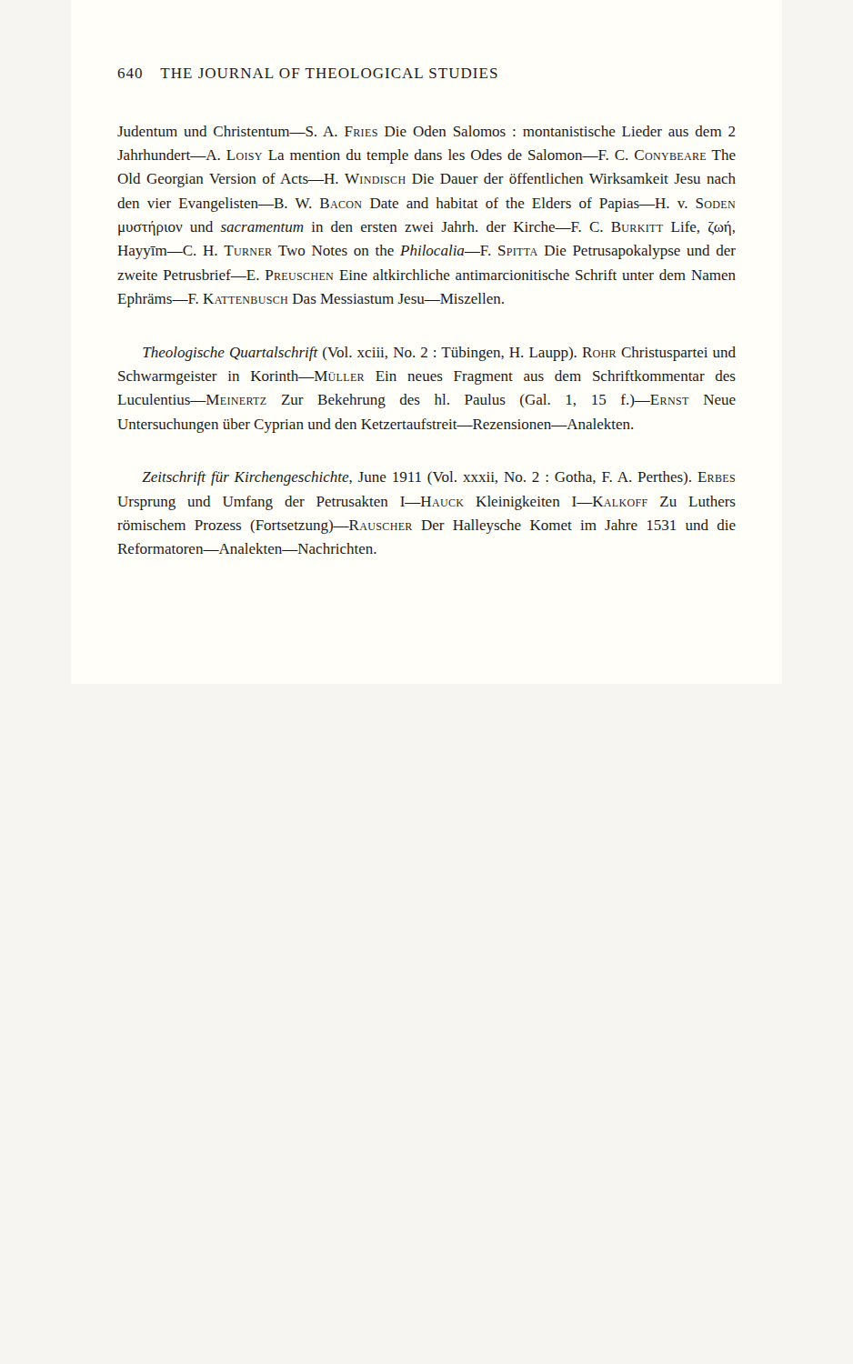640 The Journal of Theological Studies
Judentum und Christentum—S. A. Fries Die Oden Salomos : montanistische Lieder aus dem 2 Jahrhundert—A. Loisy La mention du temple dans les Odes de Salomon—F. C. Conybeare The Old Georgian Version of Acts—H. Windisch Die Dauer der öffentlichen Wirksamkeit Jesu nach den vier Evangelisten—B. W. Bacon Date and habitat of the Elders of Papias—H. v. Soden μυστήριον und sacramentum in den ersten zwei Jahrh. der Kirche—F. C. Burkitt Life, ζωή, Hayyīm—C. H. Turner Two Notes on the Philocalia—F. Spitta Die Petrusapokalypse und der zweite Petrusbrief—E. Preuschen Eine altkirchliche antimarcionitische Schrift unter dem Namen Ephräms—F. Kattenbusch Das Messiastum Jesu—Miszellen.
Theologische Quartalschrift (Vol. xciii, No. 2 : Tübingen, H. Laupp). Rohr Christuspartei und Schwarmgeister in Korinth—Müller Ein neues Fragment aus dem Schriftkommentar des Luculentius—Meinertz Zur Bekehrung des hl. Paulus (Gal. 1, 15 f.)—Ernst Neue Untersuchungen über Cyprian und den Ketzertaufstreit—Rezensionen—Analekten.
Zeitschrift für Kirchengeschichte, June 1911 (Vol. xxxii, No. 2 : Gotha, F. A. Perthes). Erbes Ursprung und Umfang der Petrusakten I—Hauck Kleinigkeiten I—Kalkoff Zu Luthers römischem Prozess (Fortsetzung)—Rauscher Der Halleysche Komet im Jahre 1531 und die Reformatoren—Analekten—Nachrichten.